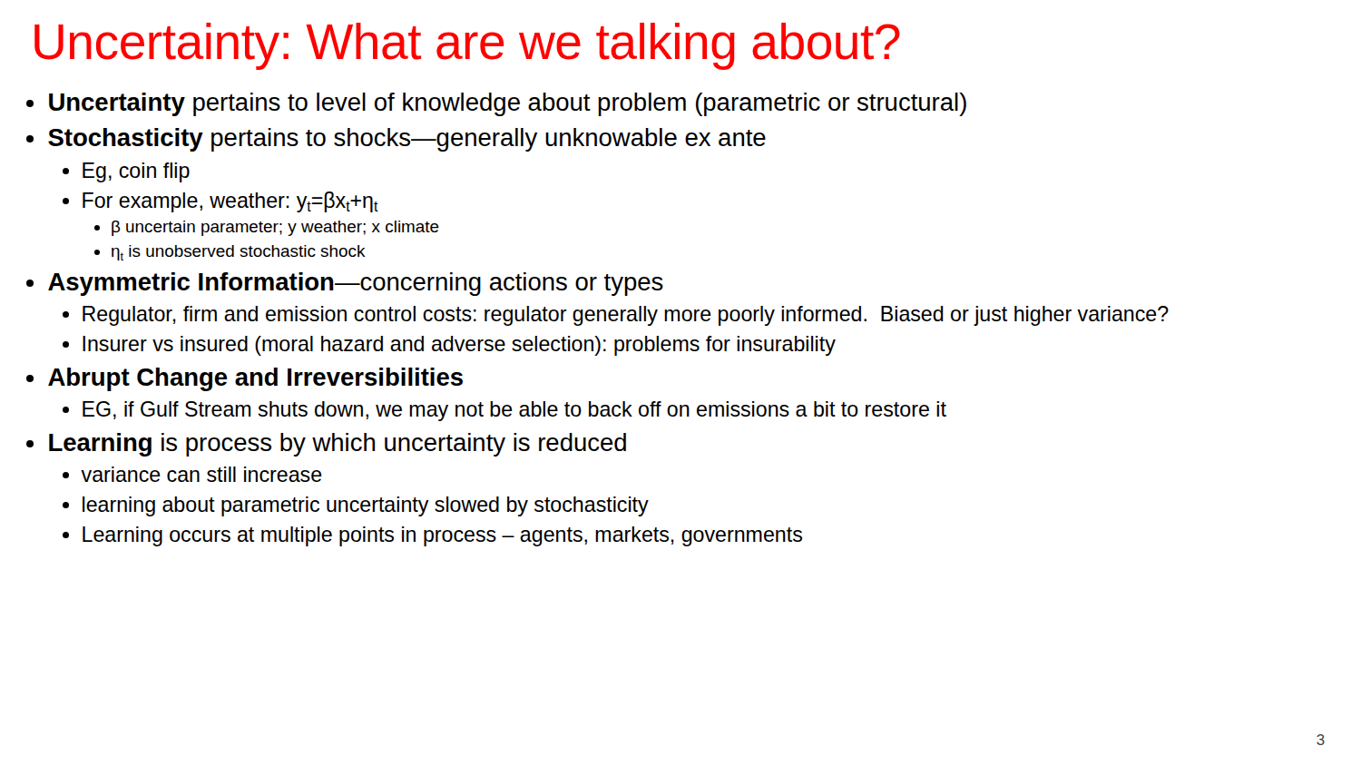Uncertainty: What are we talking about?
Uncertainty pertains to level of knowledge about problem (parametric or structural)
Stochasticity pertains to shocks—generally unknowable ex ante
Eg, coin flip
For example, weather: yt=βxt+ηt
β uncertain parameter; y weather; x climate
ηt is unobserved stochastic shock
Asymmetric Information—concerning actions or types
Regulator, firm and emission control costs: regulator generally more poorly informed. Biased or just higher variance?
Insurer vs insured (moral hazard and adverse selection): problems for insurability
Abrupt Change and Irreversibilities
EG, if Gulf Stream shuts down, we may not be able to back off on emissions a bit to restore it
Learning is process by which uncertainty is reduced
variance can still increase
learning about parametric uncertainty slowed by stochasticity
Learning occurs at multiple points in process – agents, markets, governments
3